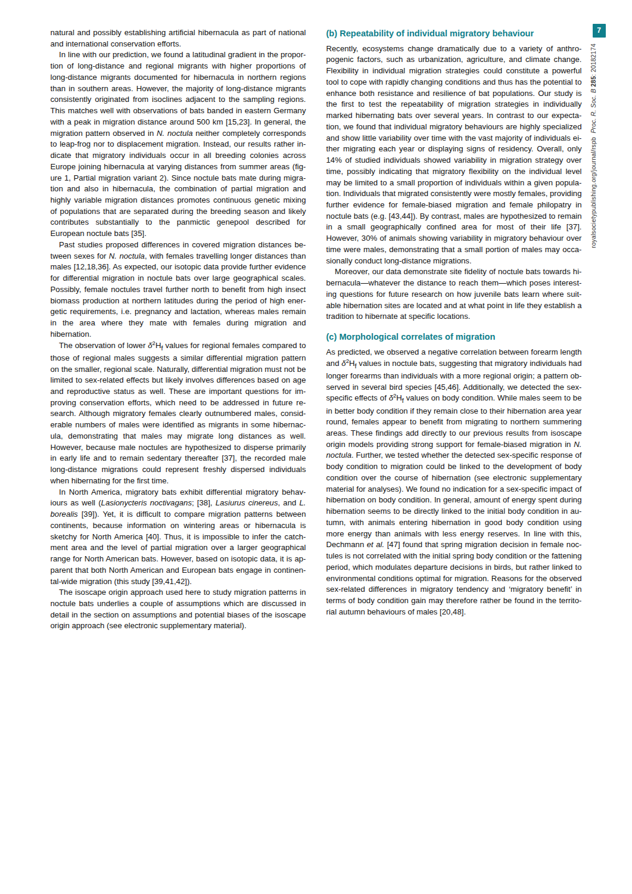7
royalsocietypublishing.org/journal/rspb Proc. R. Soc. B 285: 20182174
natural and possibly establishing artificial hibernacula as part of national and international conservation efforts.
In line with our prediction, we found a latitudinal gradient in the proportion of long-distance and regional migrants with higher proportions of long-distance migrants documented for hibernacula in northern regions than in southern areas. However, the majority of long-distance migrants consistently originated from isoclines adjacent to the sampling regions. This matches well with observations of bats banded in eastern Germany with a peak in migration distance around 500 km [15,23]. In general, the migration pattern observed in N. noctula neither completely corresponds to leap-frog nor to displacement migration. Instead, our results rather indicate that migratory individuals occur in all breeding colonies across Europe joining hibernacula at varying distances from summer areas (figure 1, Partial migration variant 2). Since noctule bats mate during migration and also in hibernacula, the combination of partial migration and highly variable migration distances promotes continuous genetic mixing of populations that are separated during the breeding season and likely contributes substantially to the panmictic genepool described for European noctule bats [35].
Past studies proposed differences in covered migration distances between sexes for N. noctula, with females travelling longer distances than males [12,18,36]. As expected, our isotopic data provide further evidence for differential migration in noctule bats over large geographical scales. Possibly, female noctules travel further north to benefit from high insect biomass production at northern latitudes during the period of high energetic requirements, i.e. pregnancy and lactation, whereas males remain in the area where they mate with females during migration and hibernation.
The observation of lower δ2Hf values for regional females compared to those of regional males suggests a similar differential migration pattern on the smaller, regional scale. Naturally, differential migration must not be limited to sex-related effects but likely involves differences based on age and reproductive status as well. These are important questions for improving conservation efforts, which need to be addressed in future research. Although migratory females clearly outnumbered males, considerable numbers of males were identified as migrants in some hibernacula, demonstrating that males may migrate long distances as well. However, because male noctules are hypothesized to disperse primarily in early life and to remain sedentary thereafter [37], the recorded male long-distance migrations could represent freshly dispersed individuals when hibernating for the first time.
In North America, migratory bats exhibit differential migratory behaviours as well (Lasionycteris noctivagans; [38], Lasiurus cinereus, and L. borealis [39]). Yet, it is difficult to compare migration patterns between continents, because information on wintering areas or hibernacula is sketchy for North America [40]. Thus, it is impossible to infer the catchment area and the level of partial migration over a larger geographical range for North American bats. However, based on isotopic data, it is apparent that both North American and European bats engage in continental-wide migration (this study [39,41,42]).
The isoscape origin approach used here to study migration patterns in noctule bats underlies a couple of assumptions which are discussed in detail in the section on assumptions and potential biases of the isoscape origin approach (see electronic supplementary material).
(b) Repeatability of individual migratory behaviour
Recently, ecosystems change dramatically due to a variety of anthropogenic factors, such as urbanization, agriculture, and climate change. Flexibility in individual migration strategies could constitute a powerful tool to cope with rapidly changing conditions and thus has the potential to enhance both resistance and resilience of bat populations. Our study is the first to test the repeatability of migration strategies in individually marked hibernating bats over several years. In contrast to our expectation, we found that individual migratory behaviours are highly specialized and show little variability over time with the vast majority of individuals either migrating each year or displaying signs of residency. Overall, only 14% of studied individuals showed variability in migration strategy over time, possibly indicating that migratory flexibility on the individual level may be limited to a small proportion of individuals within a given population. Individuals that migrated consistently were mostly females, providing further evidence for female-biased migration and female philopatry in noctule bats (e.g. [43,44]). By contrast, males are hypothesized to remain in a small geographically confined area for most of their life [37]. However, 30% of animals showing variability in migratory behaviour over time were males, demonstrating that a small portion of males may occasionally conduct long-distance migrations.
Moreover, our data demonstrate site fidelity of noctule bats towards hibernacula—whatever the distance to reach them—which poses interesting questions for future research on how juvenile bats learn where suitable hibernation sites are located and at what point in life they establish a tradition to hibernate at specific locations.
(c) Morphological correlates of migration
As predicted, we observed a negative correlation between forearm length and δ2Hf values in noctule bats, suggesting that migratory individuals had longer forearms than individuals with a more regional origin; a pattern observed in several bird species [45,46]. Additionally, we detected the sex-specific effects of δ2Hf values on body condition. While males seem to be in better body condition if they remain close to their hibernation area year round, females appear to benefit from migrating to northern summering areas. These findings add directly to our previous results from isoscape origin models providing strong support for female-biased migration in N. noctula. Further, we tested whether the detected sex-specific response of body condition to migration could be linked to the development of body condition over the course of hibernation (see electronic supplementary material for analyses). We found no indication for a sex-specific impact of hibernation on body condition. In general, amount of energy spent during hibernation seems to be directly linked to the initial body condition in autumn, with animals entering hibernation in good body condition using more energy than animals with less energy reserves. In line with this, Dechmann et al. [47] found that spring migration decision in female noctules is not correlated with the initial spring body condition or the fattening period, which modulates departure decisions in birds, but rather linked to environmental conditions optimal for migration. Reasons for the observed sex-related differences in migratory tendency and ‘migratory benefit’ in terms of body condition gain may therefore rather be found in the territorial autumn behaviours of males [20,48].